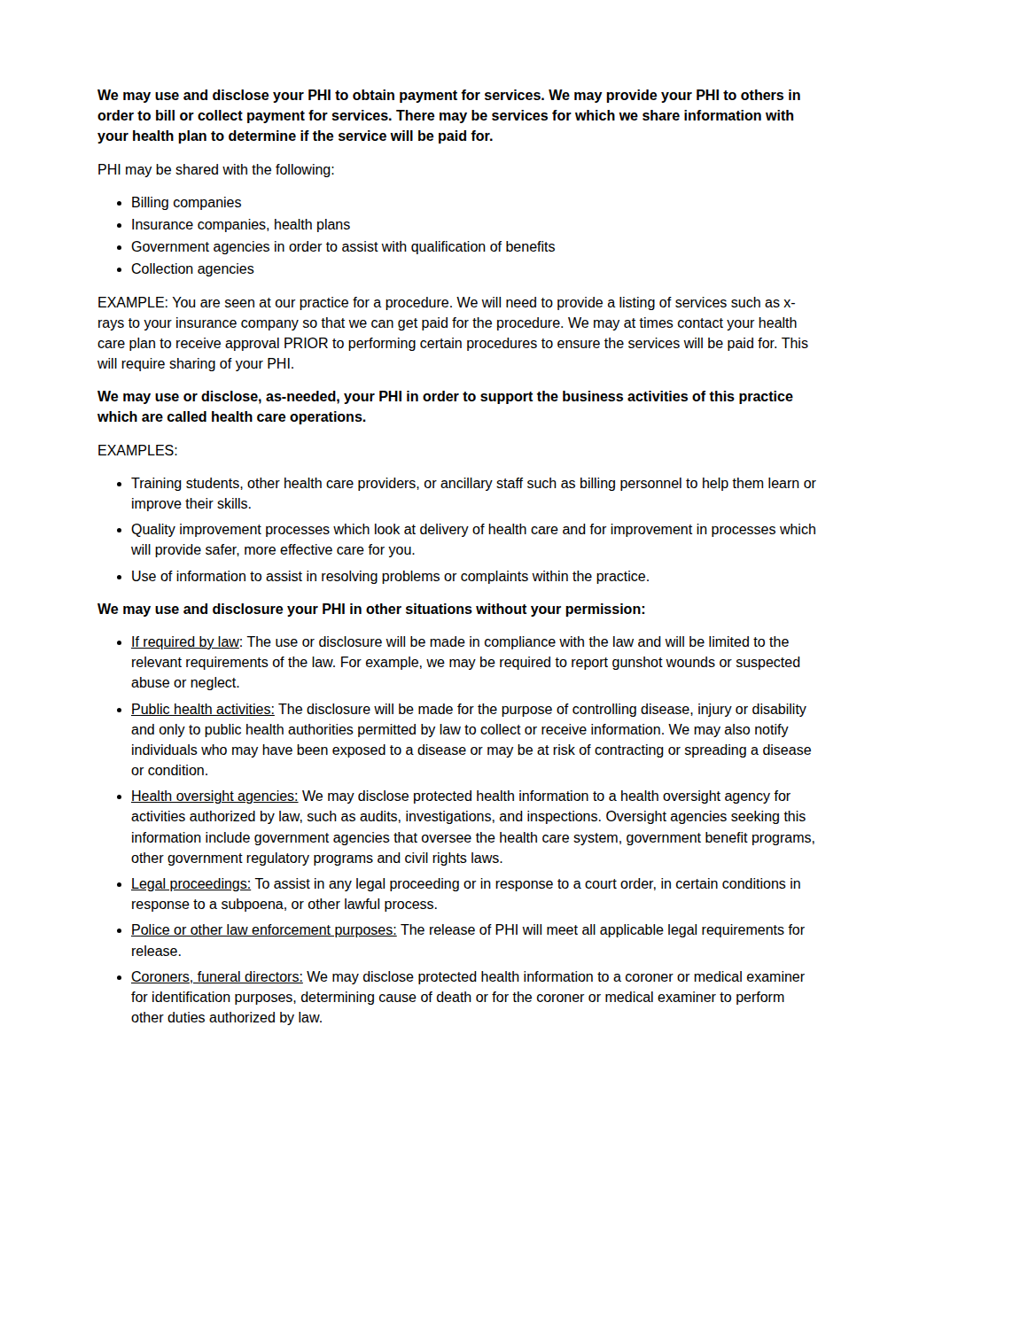We may use and disclose your PHI to obtain payment for services. We may provide your PHI to others in order to bill or collect payment for services. There may be services for which we share information with your health plan to determine if the service will be paid for.
PHI may be shared with the following:
Billing companies
Insurance companies, health plans
Government agencies in order to assist with qualification of benefits
Collection agencies
EXAMPLE: You are seen at our practice for a procedure. We will need to provide a listing of services such as x-rays to your insurance company so that we can get paid for the procedure. We may at times contact your health care plan to receive approval PRIOR to performing certain procedures to ensure the services will be paid for. This will require sharing of your PHI.
We may use or disclose, as-needed, your PHI in order to support the business activities of this practice which are called health care operations.
EXAMPLES:
Training students, other health care providers, or ancillary staff such as billing personnel to help them learn or improve their skills.
Quality improvement processes which look at delivery of health care and for improvement in processes which will provide safer, more effective care for you.
Use of information to assist in resolving problems or complaints within the practice.
We may use and disclosure your PHI in other situations without your permission:
If required by law: The use or disclosure will be made in compliance with the law and will be limited to the relevant requirements of the law. For example, we may be required to report gunshot wounds or suspected abuse or neglect.
Public health activities: The disclosure will be made for the purpose of controlling disease, injury or disability and only to public health authorities permitted by law to collect or receive information. We may also notify individuals who may have been exposed to a disease or may be at risk of contracting or spreading a disease or condition.
Health oversight agencies: We may disclose protected health information to a health oversight agency for activities authorized by law, such as audits, investigations, and inspections. Oversight agencies seeking this information include government agencies that oversee the health care system, government benefit programs, other government regulatory programs and civil rights laws.
Legal proceedings: To assist in any legal proceeding or in response to a court order, in certain conditions in response to a subpoena, or other lawful process.
Police or other law enforcement purposes: The release of PHI will meet all applicable legal requirements for release.
Coroners, funeral directors: We may disclose protected health information to a coroner or medical examiner for identification purposes, determining cause of death or for the coroner or medical examiner to perform other duties authorized by law.